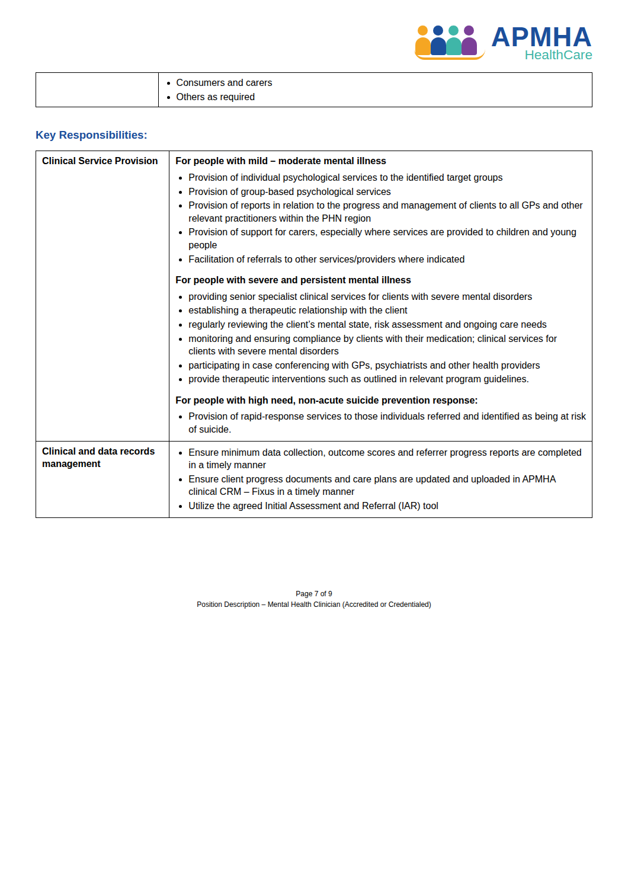APMHA
HealthCare
| | Consumers and carers Others as required |
Key Responsibilities:
| Clinical Service Provision | For people with mild – moderate mental illness Provision of individual psychological services to the identified target groups Provision of group-based psychological services Provision of reports in relation to the progress and management of clients to all GPs and other relevant practitioners within the PHN region Provision of support for carers, especially where services are provided to children and young people Facilitation of referrals to other services/providers where indicated For people with severe and persistent mental illness providing senior specialist clinical services for clients with severe mental disorders establishing a therapeutic relationship with the client regularly reviewing the client’s mental state, risk assessment and ongoing care needs monitoring and ensuring compliance by clients with their medication; clinical services for clients with severe mental disorders participating in case conferencing with GPs, psychiatrists and other health providers provide therapeutic interventions such as outlined in relevant program guidelines. For people with high need, non-acute suicide prevention response: Provision of rapid-response services to those individuals referred and identified as being at risk of suicide. |
| Clinical and data records management | Ensure minimum data collection, outcome scores and referrer progress reports are completed in a timely manner Ensure client progress documents and care plans are updated and uploaded in APMHA clinical CRM – Fixus in a timely manner Utilize the agreed Initial Assessment and Referral (IAR) tool |
Page 7 of 9
Position Description – Mental Health Clinician (Accredited or Credentialed)